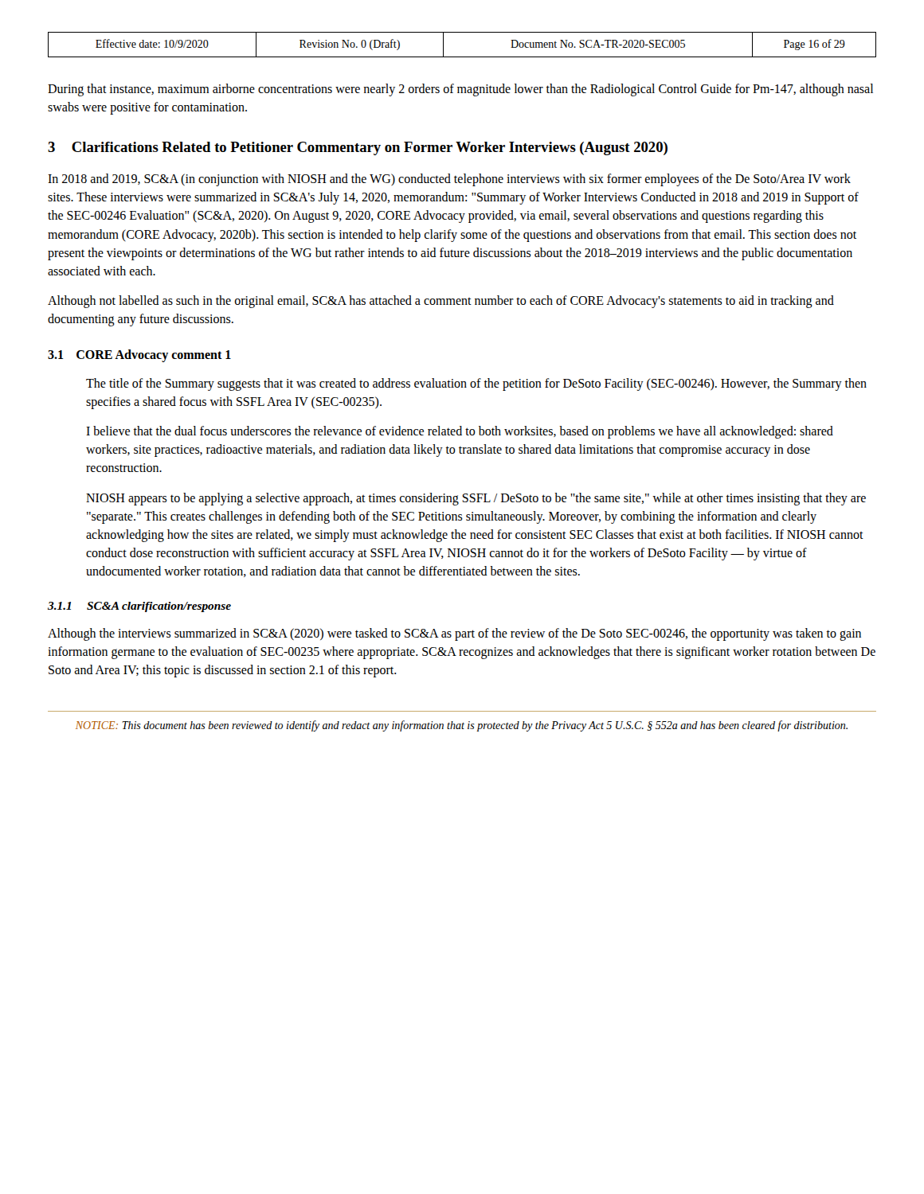| Effective date: 10/9/2020 | Revision No. 0 (Draft) | Document No. SCA-TR-2020-SEC005 | Page 16 of 29 |
During that instance, maximum airborne concentrations were nearly 2 orders of magnitude lower than the Radiological Control Guide for Pm-147, although nasal swabs were positive for contamination.
3 Clarifications Related to Petitioner Commentary on Former Worker Interviews (August 2020)
In 2018 and 2019, SC&A (in conjunction with NIOSH and the WG) conducted telephone interviews with six former employees of the De Soto/Area IV work sites. These interviews were summarized in SC&A's July 14, 2020, memorandum: "Summary of Worker Interviews Conducted in 2018 and 2019 in Support of the SEC-00246 Evaluation" (SC&A, 2020). On August 9, 2020, CORE Advocacy provided, via email, several observations and questions regarding this memorandum (CORE Advocacy, 2020b). This section is intended to help clarify some of the questions and observations from that email. This section does not present the viewpoints or determinations of the WG but rather intends to aid future discussions about the 2018–2019 interviews and the public documentation associated with each.
Although not labelled as such in the original email, SC&A has attached a comment number to each of CORE Advocacy's statements to aid in tracking and documenting any future discussions.
3.1 CORE Advocacy comment 1
The title of the Summary suggests that it was created to address evaluation of the petition for DeSoto Facility (SEC-00246). However, the Summary then specifies a shared focus with SSFL Area IV (SEC-00235).
I believe that the dual focus underscores the relevance of evidence related to both worksites, based on problems we have all acknowledged: shared workers, site practices, radioactive materials, and radiation data likely to translate to shared data limitations that compromise accuracy in dose reconstruction.
NIOSH appears to be applying a selective approach, at times considering SSFL / DeSoto to be "the same site," while at other times insisting that they are "separate." This creates challenges in defending both of the SEC Petitions simultaneously. Moreover, by combining the information and clearly acknowledging how the sites are related, we simply must acknowledge the need for consistent SEC Classes that exist at both facilities. If NIOSH cannot conduct dose reconstruction with sufficient accuracy at SSFL Area IV, NIOSH cannot do it for the workers of DeSoto Facility — by virtue of undocumented worker rotation, and radiation data that cannot be differentiated between the sites.
3.1.1 SC&A clarification/response
Although the interviews summarized in SC&A (2020) were tasked to SC&A as part of the review of the De Soto SEC-00246, the opportunity was taken to gain information germane to the evaluation of SEC-00235 where appropriate. SC&A recognizes and acknowledges that there is significant worker rotation between De Soto and Area IV; this topic is discussed in section 2.1 of this report.
NOTICE: This document has been reviewed to identify and redact any information that is protected by the Privacy Act 5 U.S.C. § 552a and has been cleared for distribution.